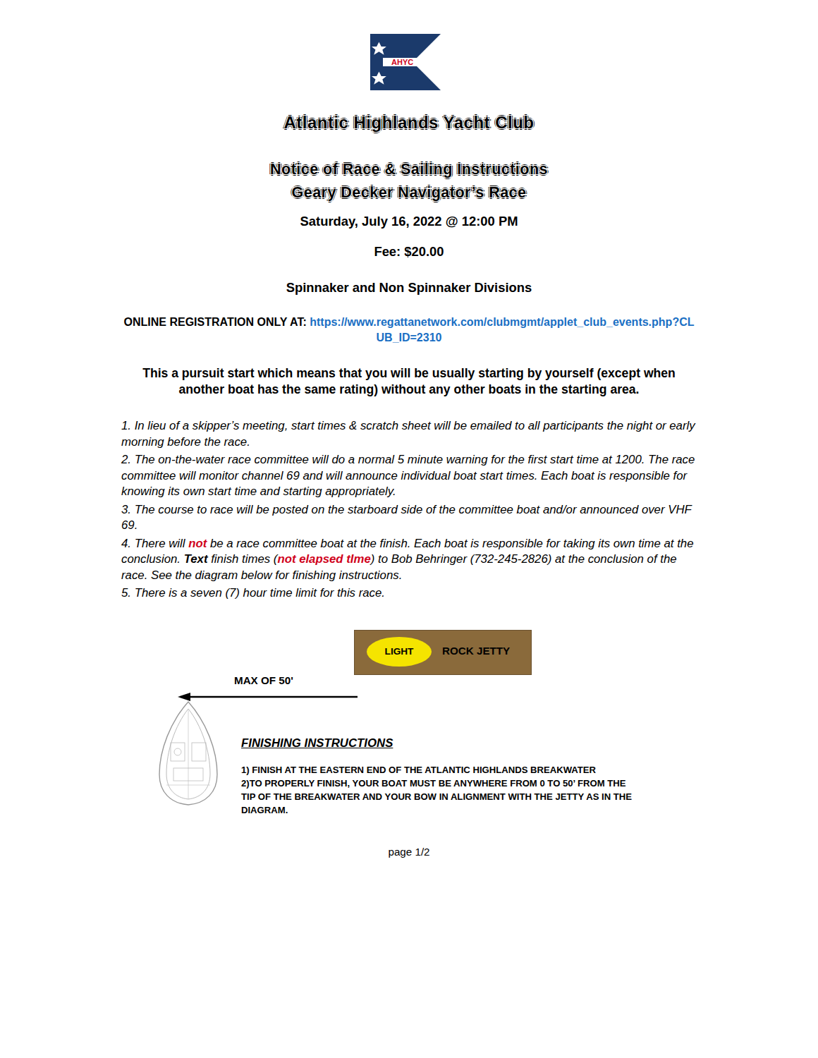AHYC
Atlantic Highlands Yacht Club
Notice of Race & Sailing Instructions
Geary Decker Navigator’s Race
Saturday, July 16, 2022 @ 12:00 PM
Fee: $20.00
Spinnaker and Non Spinnaker Divisions
ONLINE REGISTRATION ONLY AT: https://www.regattanetwork.com/clubmgmt/applet_club_events.php?CLUB_ID=2310
This a pursuit start which means that you will be usually starting by yourself (except when another boat has the same rating) without any other boats in the starting area.
1. In lieu of a skipper’s meeting, start times & scratch sheet will be emailed to all participants the night or early morning before the race.
2. The on-the-water race committee will do a normal 5 minute warning for the first start time at 1200. The race committee will monitor channel 69 and will announce individual boat start times. Each boat is responsible for knowing its own start time and starting appropriately.
3. The course to race will be posted on the starboard side of the committee boat and/or announced over VHF 69.
4. There will not be a race committee boat at the finish. Each boat is responsible for taking its own time at the conclusion. Text finish times (not elapsed tIme) to Bob Behringer (732-245-2826) at the conclusion of the race. See the diagram below for finishing instructions.
5. There is a seven (7) hour time limit for this race.
LIGHT
ROCK JETTY
MAX OF 50'
FINISHING INSTRUCTIONS
1) FINISH AT THE EASTERN END OF THE ATLANTIC HIGHLANDS BREAKWATER
2)TO PROPERLY FINISH, YOUR BOAT MUST BE ANYWHERE FROM 0 TO 50’ FROM THE TIP OF THE BREAKWATER AND YOUR BOW IN ALIGNMENT WITH THE JETTY AS IN THE DIAGRAM.
page 1/2